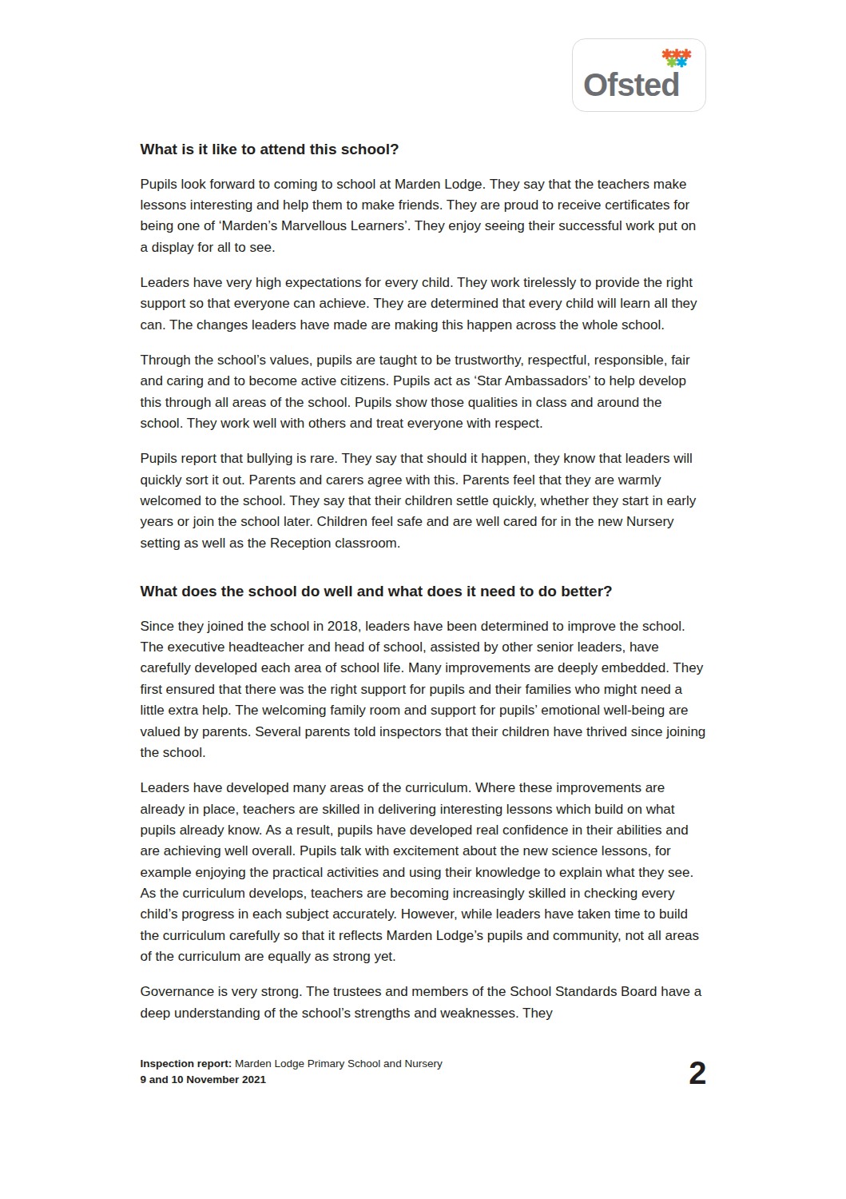✱ ✱ ✱ ✱ ✱ Ofsted
What is it like to attend this school?
Pupils look forward to coming to school at Marden Lodge. They say that the teachers make lessons interesting and help them to make friends. They are proud to receive certificates for being one of ‘Marden’s Marvellous Learners’. They enjoy seeing their successful work put on a display for all to see.
Leaders have very high expectations for every child. They work tirelessly to provide the right support so that everyone can achieve. They are determined that every child will learn all they can. The changes leaders have made are making this happen across the whole school.
Through the school’s values, pupils are taught to be trustworthy, respectful, responsible, fair and caring and to become active citizens. Pupils act as ‘Star Ambassadors’ to help develop this through all areas of the school. Pupils show those qualities in class and around the school. They work well with others and treat everyone with respect.
Pupils report that bullying is rare. They say that should it happen, they know that leaders will quickly sort it out. Parents and carers agree with this. Parents feel that they are warmly welcomed to the school. They say that their children settle quickly, whether they start in early years or join the school later. Children feel safe and are well cared for in the new Nursery setting as well as the Reception classroom.
What does the school do well and what does it need to do better?
Since they joined the school in 2018, leaders have been determined to improve the school. The executive headteacher and head of school, assisted by other senior leaders, have carefully developed each area of school life. Many improvements are deeply embedded. They first ensured that there was the right support for pupils and their families who might need a little extra help. The welcoming family room and support for pupils’ emotional well-being are valued by parents. Several parents told inspectors that their children have thrived since joining the school.
Leaders have developed many areas of the curriculum. Where these improvements are already in place, teachers are skilled in delivering interesting lessons which build on what pupils already know. As a result, pupils have developed real confidence in their abilities and are achieving well overall. Pupils talk with excitement about the new science lessons, for example enjoying the practical activities and using their knowledge to explain what they see. As the curriculum develops, teachers are becoming increasingly skilled in checking every child’s progress in each subject accurately. However, while leaders have taken time to build the curriculum carefully so that it reflects Marden Lodge’s pupils and community, not all areas of the curriculum are equally as strong yet.
Governance is very strong. The trustees and members of the School Standards Board have a deep understanding of the school’s strengths and weaknesses. They
Inspection report: Marden Lodge Primary School and Nursery
9 and 10 November 2021
2